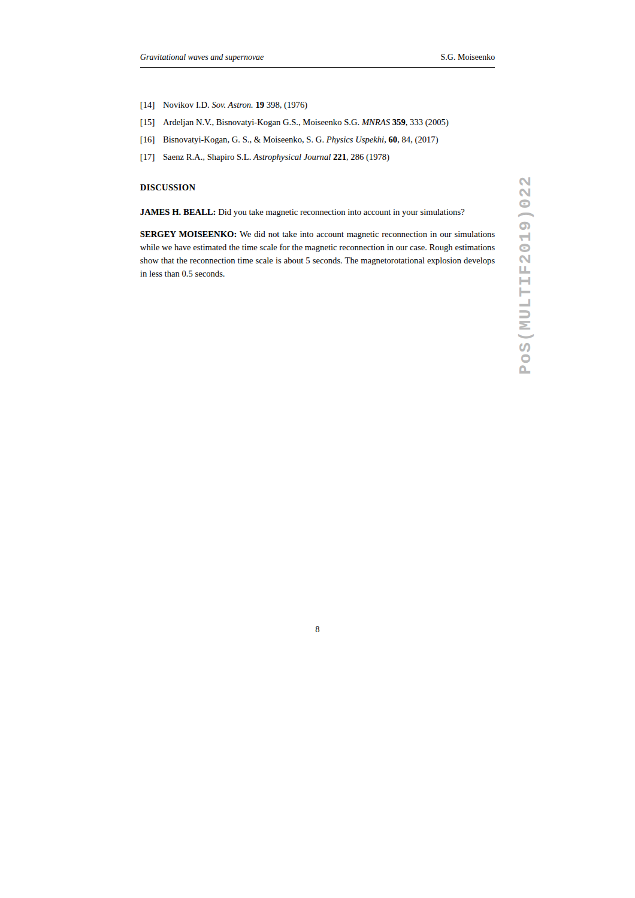Gravitational waves and supernovae S.G. Moiseenko
PoS(MULTIF2019)022
[14] Novikov I.D. Sov. Astron. 19 398, (1976)
[15] Ardeljan N.V., Bisnovatyi-Kogan G.S., Moiseenko S.G. MNRAS 359, 333 (2005)
[16] Bisnovatyi-Kogan, G. S., & Moiseenko, S. G. Physics Uspekhi, 60, 84, (2017)
[17] Saenz R.A., Shapiro S.L. Astrophysical Journal 221, 286 (1978)
DISCUSSION
JAMES H. BEALL: Did you take magnetic reconnection into account in your simulations?
SERGEY MOISEENKO: We did not take into account magnetic reconnection in our simulations while we have estimated the time scale for the magnetic reconnection in our case. Rough estimations show that the reconnection time scale is about 5 seconds. The magnetorotational explosion develops in less than 0.5 seconds.
8